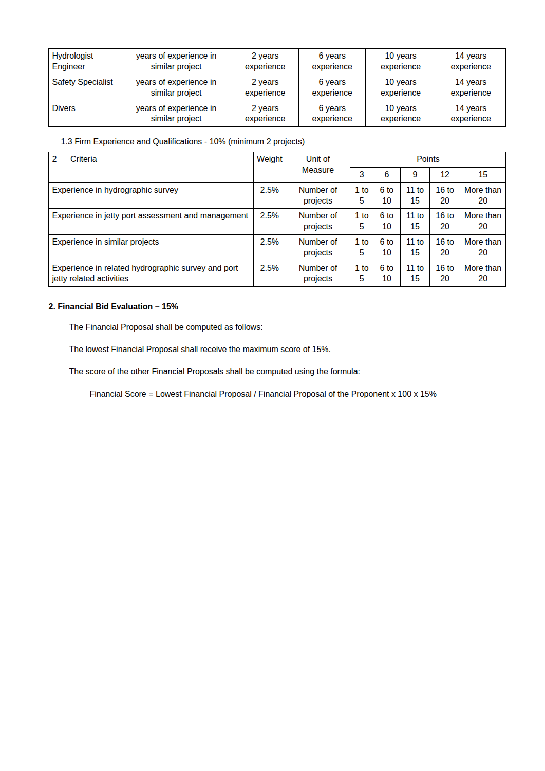| Hydrologist Engineer | years of experience in similar project | 2 years experience | 6 years experience | 10 years experience | 14 years experience |
| Safety Specialist | years of experience in similar project | 2 years experience | 6 years experience | 10 years experience | 14 years experience |
| Divers | years of experience in similar project | 2 years experience | 6 years experience | 10 years experience | 14 years experience |
1.3 Firm Experience and Qualifications - 10% (minimum 2 projects)
| 2 Criteria | Weight | Unit of Measure | Points |
| 3 | 6 | 9 | 12 | 15 |
| Experience in hydrographic survey | 2.5% | Number of projects | 1 to 5 | 6 to 10 | 11 to 15 | 16 to 20 | More than 20 |
| Experience in jetty port assessment and management | 2.5% | Number of projects | 1 to 5 | 6 to 10 | 11 to 15 | 16 to 20 | More than 20 |
| Experience in similar projects | 2.5% | Number of projects | 1 to 5 | 6 to 10 | 11 to 15 | 16 to 20 | More than 20 |
| Experience in related hydrographic survey and port jetty related activities | 2.5% | Number of projects | 1 to 5 | 6 to 10 | 11 to 15 | 16 to 20 | More than 20 |
2. Financial Bid Evaluation – 15%
The Financial Proposal shall be computed as follows:
The lowest Financial Proposal shall receive the maximum score of 15%.
The score of the other Financial Proposals shall be computed using the formula:
Financial Score = Lowest Financial Proposal / Financial Proposal of the Proponent x 100 x 15%